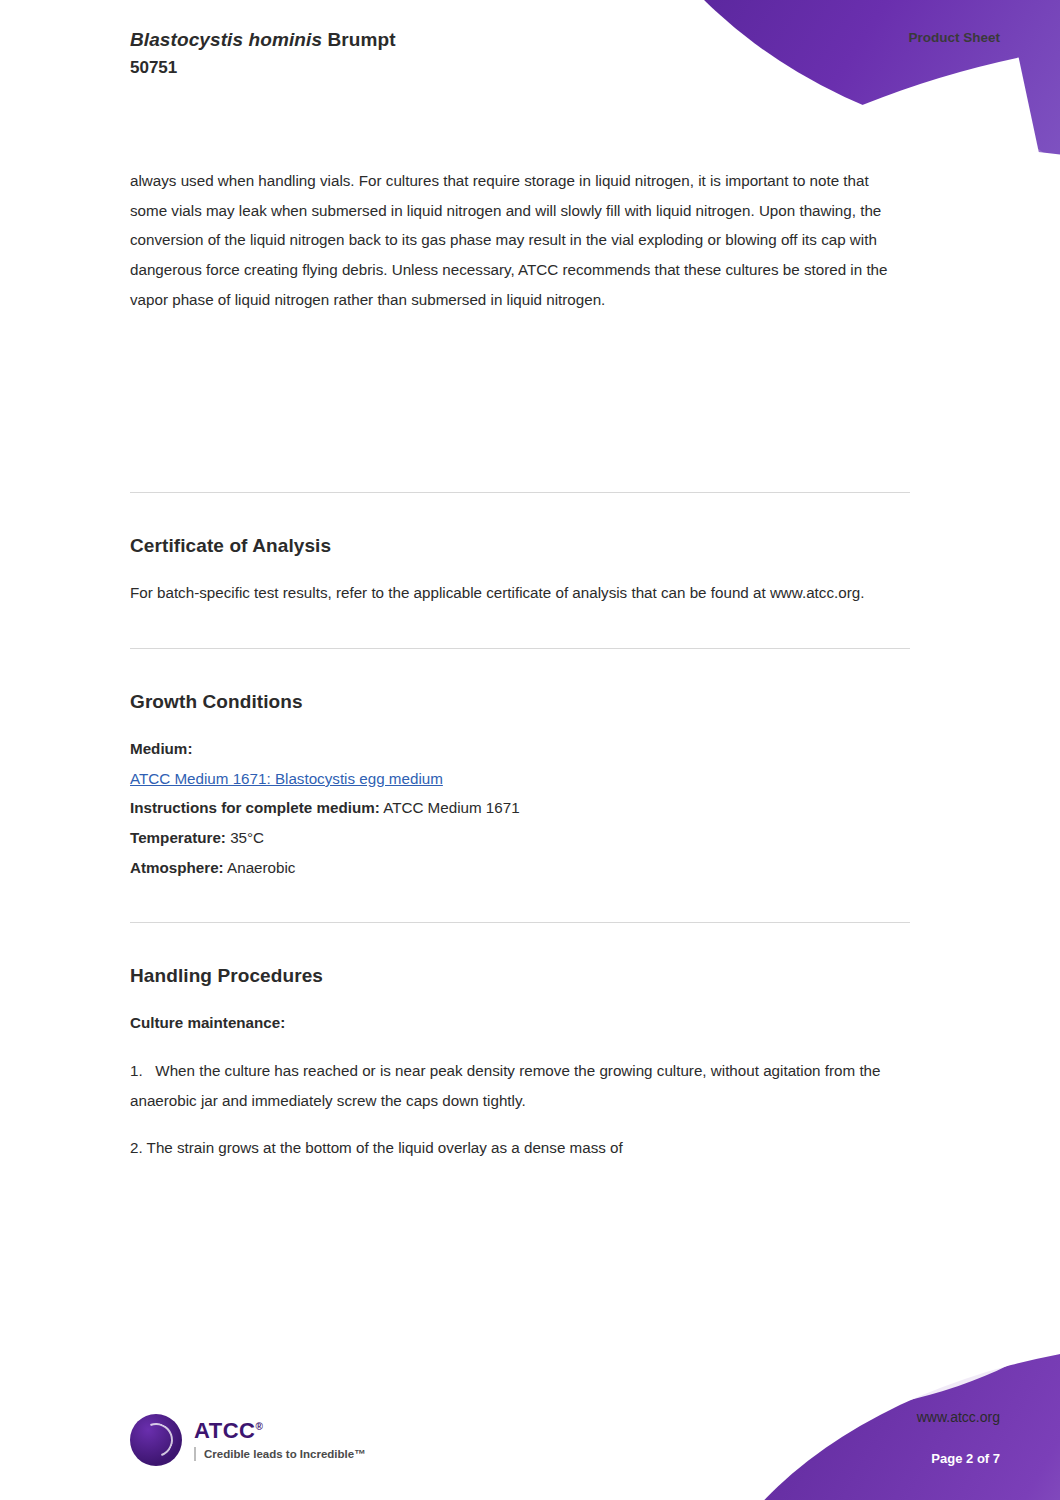Blastocystis hominis Brumpt
50751
Product Sheet
always used when handling vials. For cultures that require storage in liquid nitrogen, it is important to note that some vials may leak when submersed in liquid nitrogen and will slowly fill with liquid nitrogen. Upon thawing, the conversion of the liquid nitrogen back to its gas phase may result in the vial exploding or blowing off its cap with dangerous force creating flying debris. Unless necessary, ATCC recommends that these cultures be stored in the vapor phase of liquid nitrogen rather than submersed in liquid nitrogen.
Certificate of Analysis
For batch-specific test results, refer to the applicable certificate of analysis that can be found at www.atcc.org.
Growth Conditions
Medium:
ATCC Medium 1671: Blastocystis egg medium
Instructions for complete medium: ATCC Medium 1671
Temperature: 35°C
Atmosphere: Anaerobic
Handling Procedures
Culture maintenance:
1. When the culture has reached or is near peak density remove the growing culture, without agitation from the anaerobic jar and immediately screw the caps down tightly.
2. The strain grows at the bottom of the liquid overlay as a dense mass of
ATCC®
Credible leads to Incredible™
www.atcc.org
Page 2 of 7